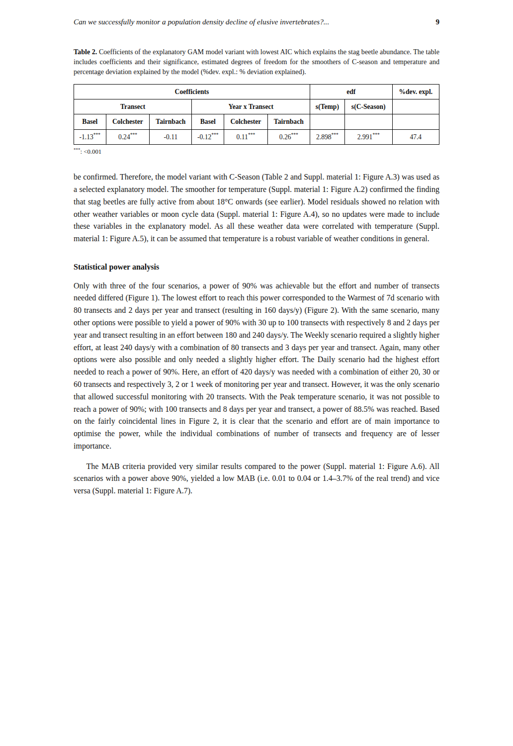Can we successfully monitor a population density decline of elusive invertebrates?... 9
Table 2. Coefficients of the explanatory GAM model variant with lowest AIC which explains the stag beetle abundance. The table includes coefficients and their significance, estimated degrees of freedom for the smoothers of C-season and temperature and percentage deviation explained by the model (%dev. expl.: % deviation explained).
| Coefficients | edf | %dev. expl. |
| --- | --- | --- |
| Transect | Year x Transect | s(Temp) | s(C-Season) | |
| Basel | Colchester | Tairnbach | Basel | Colchester | Tairnbach | | | |
| -1.13 *** | 0.24 *** | -0.11 | -0.12 *** | 0.11 *** | 0.26 *** | 2.898 *** | 2.991 *** | 47.4 |
***: <0.001
be confirmed. Therefore, the model variant with C-Season (Table 2 and Suppl. material 1: Figure A.3) was used as a selected explanatory model. The smoother for temperature (Suppl. material 1: Figure A.2) confirmed the finding that stag beetles are fully active from about 18°C onwards (see earlier). Model residuals showed no relation with other weather variables or moon cycle data (Suppl. material 1: Figure A.4), so no updates were made to include these variables in the explanatory model. As all these weather data were correlated with temperature (Suppl. material 1: Figure A.5), it can be assumed that temperature is a robust variable of weather conditions in general.
Statistical power analysis
Only with three of the four scenarios, a power of 90% was achievable but the effort and number of transects needed differed (Figure 1). The lowest effort to reach this power corresponded to the Warmest of 7d scenario with 80 transects and 2 days per year and transect (resulting in 160 days/y) (Figure 2). With the same scenario, many other options were possible to yield a power of 90% with 30 up to 100 transects with respectively 8 and 2 days per year and transect resulting in an effort between 180 and 240 days/y. The Weekly scenario required a slightly higher effort, at least 240 days/y with a combination of 80 transects and 3 days per year and transect. Again, many other options were also possible and only needed a slightly higher effort. The Daily scenario had the highest effort needed to reach a power of 90%. Here, an effort of 420 days/y was needed with a combination of either 20, 30 or 60 transects and respectively 3, 2 or 1 week of monitoring per year and transect. However, it was the only scenario that allowed successful monitoring with 20 transects. With the Peak temperature scenario, it was not possible to reach a power of 90%; with 100 transects and 8 days per year and transect, a power of 88.5% was reached. Based on the fairly coincidental lines in Figure 2, it is clear that the scenario and effort are of main importance to optimise the power, while the individual combinations of number of transects and frequency are of lesser importance.
The MAB criteria provided very similar results compared to the power (Suppl. material 1: Figure A.6). All scenarios with a power above 90%, yielded a low MAB (i.e. 0.01 to 0.04 or 1.4–3.7% of the real trend) and vice versa (Suppl. material 1: Figure A.7).